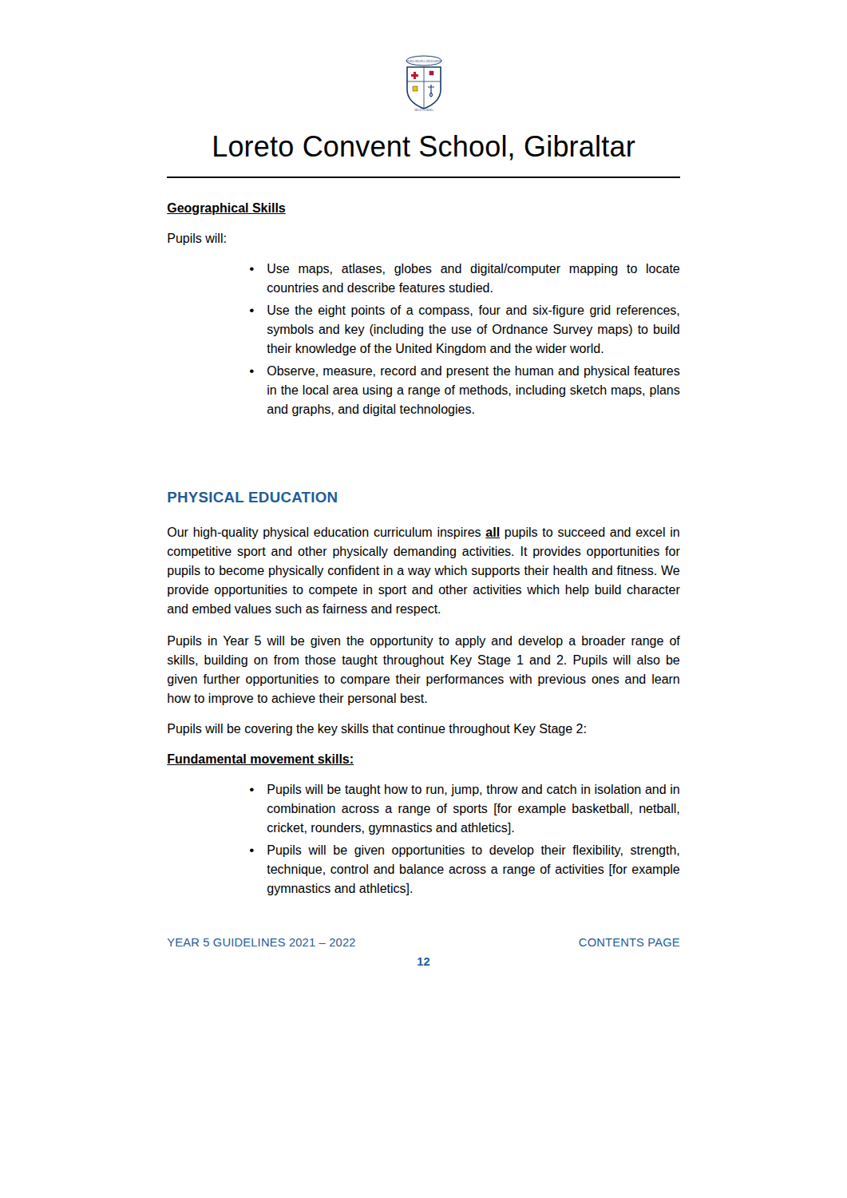MARIA REGINA ANGELORUM ORA ET LABORA
Loreto Convent School, Gibraltar
Geographical Skills
Pupils will:
Use maps, atlases, globes and digital/computer mapping to locate countries and describe features studied.
Use the eight points of a compass, four and six-figure grid references, symbols and key (including the use of Ordnance Survey maps) to build their knowledge of the United Kingdom and the wider world.
Observe, measure, record and present the human and physical features in the local area using a range of methods, including sketch maps, plans and graphs, and digital technologies.
PHYSICAL EDUCATION
Our high-quality physical education curriculum inspires all pupils to succeed and excel in competitive sport and other physically demanding activities. It provides opportunities for pupils to become physically confident in a way which supports their health and fitness. We provide opportunities to compete in sport and other activities which help build character and embed values such as fairness and respect.
Pupils in Year 5 will be given the opportunity to apply and develop a broader range of skills, building on from those taught throughout Key Stage 1 and 2. Pupils will also be given further opportunities to compare their performances with previous ones and learn how to improve to achieve their personal best.
Pupils will be covering the key skills that continue throughout Key Stage 2:
Fundamental movement skills:
Pupils will be taught how to run, jump, throw and catch in isolation and in combination across a range of sports [for example basketball, netball, cricket, rounders, gymnastics and athletics].
Pupils will be given opportunities to develop their flexibility, strength, technique, control and balance across a range of activities [for example gymnastics and athletics].
YEAR 5 GUIDELINES 2021 – 2022 CONTENTS PAGE
12